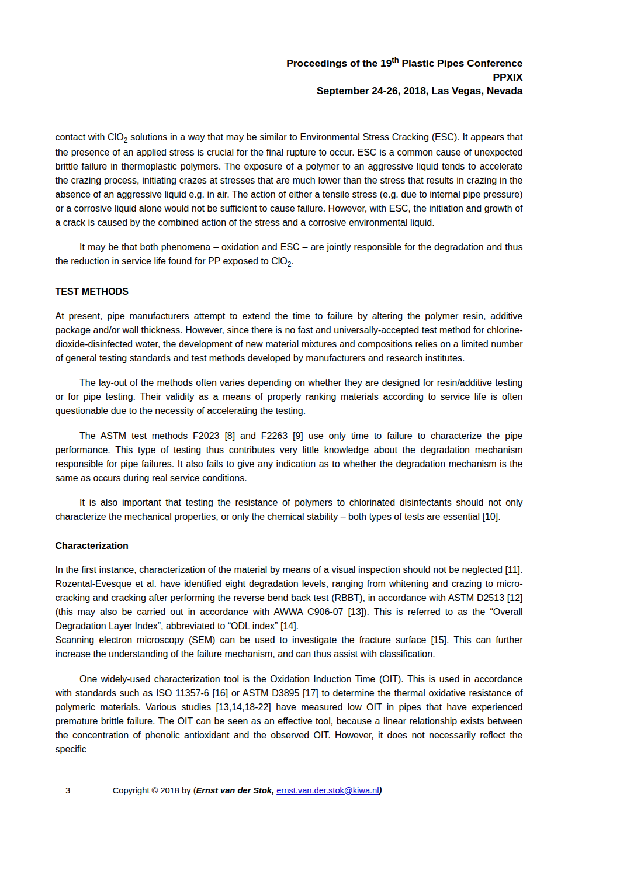Proceedings of the 19th Plastic Pipes Conference PPXIX September 24-26, 2018, Las Vegas, Nevada
contact with ClO2 solutions in a way that may be similar to Environmental Stress Cracking (ESC). It appears that the presence of an applied stress is crucial for the final rupture to occur. ESC is a common cause of unexpected brittle failure in thermoplastic polymers. The exposure of a polymer to an aggressive liquid tends to accelerate the crazing process, initiating crazes at stresses that are much lower than the stress that results in crazing in the absence of an aggressive liquid e.g. in air. The action of either a tensile stress (e.g. due to internal pipe pressure) or a corrosive liquid alone would not be sufficient to cause failure. However, with ESC, the initiation and growth of a crack is caused by the combined action of the stress and a corrosive environmental liquid.
It may be that both phenomena – oxidation and ESC – are jointly responsible for the degradation and thus the reduction in service life found for PP exposed to ClO2.
Test Methods
At present, pipe manufacturers attempt to extend the time to failure by altering the polymer resin, additive package and/or wall thickness. However, since there is no fast and universally-accepted test method for chlorine-dioxide-disinfected water, the development of new material mixtures and compositions relies on a limited number of general testing standards and test methods developed by manufacturers and research institutes.
The lay-out of the methods often varies depending on whether they are designed for resin/additive testing or for pipe testing. Their validity as a means of properly ranking materials according to service life is often questionable due to the necessity of accelerating the testing.
The ASTM test methods F2023 [8] and F2263 [9] use only time to failure to characterize the pipe performance. This type of testing thus contributes very little knowledge about the degradation mechanism responsible for pipe failures. It also fails to give any indication as to whether the degradation mechanism is the same as occurs during real service conditions.
It is also important that testing the resistance of polymers to chlorinated disinfectants should not only characterize the mechanical properties, or only the chemical stability – both types of tests are essential [10].
Characterization
In the first instance, characterization of the material by means of a visual inspection should not be neglected [11]. Rozental-Evesque et al. have identified eight degradation levels, ranging from whitening and crazing to micro-cracking and cracking after performing the reverse bend back test (RBBT), in accordance with ASTM D2513 [12] (this may also be carried out in accordance with AWWA C906-07 [13]). This is referred to as the “Overall Degradation Layer Index”, abbreviated to “ODL index” [14].
Scanning electron microscopy (SEM) can be used to investigate the fracture surface [15]. This can further increase the understanding of the failure mechanism, and can thus assist with classification.
One widely-used characterization tool is the Oxidation Induction Time (OIT). This is used in accordance with standards such as ISO 11357-6 [16] or ASTM D3895 [17] to determine the thermal oxidative resistance of polymeric materials. Various studies [13,14,18-22] have measured low OIT in pipes that have experienced premature brittle failure. The OIT can be seen as an effective tool, because a linear relationship exists between the concentration of phenolic antioxidant and the observed OIT. However, it does not necessarily reflect the specific
3 Copyright © 2018 by (Ernst van der Stok, ernst.van.der.stok@kiwa.nl)